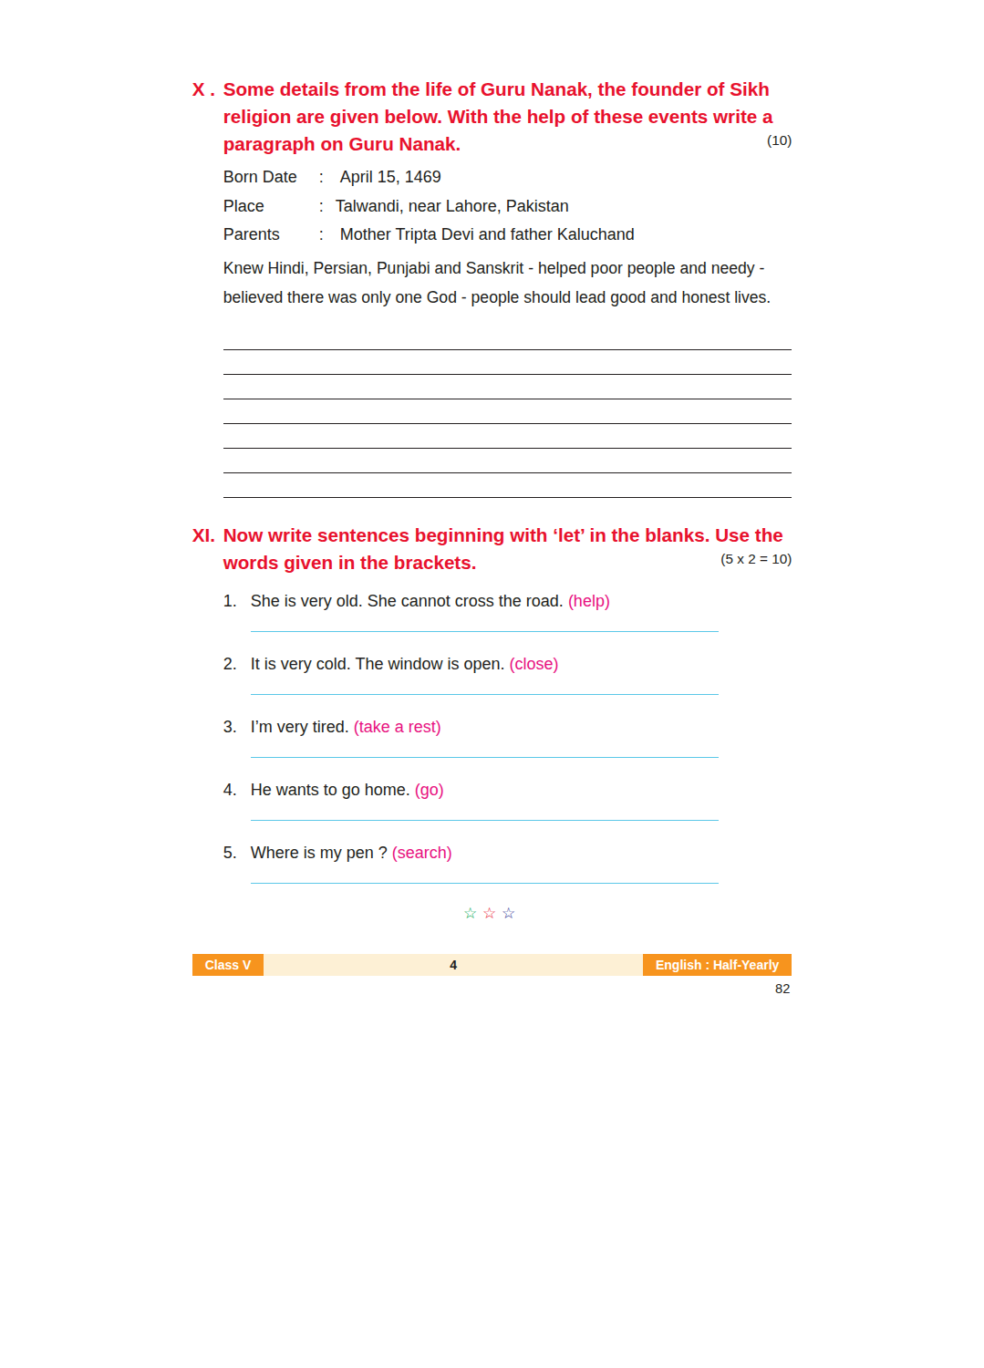X .
Some details from the life of Guru Nanak, the founder of Sikh religion are given below. With the help of these events write a paragraph on Guru Nanak. (10)
Born Date
:
April 15, 1469
Place
:
Talwandi, near Lahore, Pakistan
Parents
:
Mother Tripta Devi and father Kaluchand
Knew Hindi, Persian, Punjabi and Sanskrit - helped poor people and needy - believed there was only one God - people should lead good and honest lives.
XI.
Now write sentences beginning with ‘let’ in the blanks. Use the words given in the brackets. (5 x 2 = 10)
1.
She is very old. She cannot cross the road. (help)
2.
It is very cold. The window is open. (close)
3.
I’m very tired. (take a rest)
4.
He wants to go home. (go)
5.
Where is my pen ? (search)
☆☆☆
Class V
4
English : Half-Yearly
82